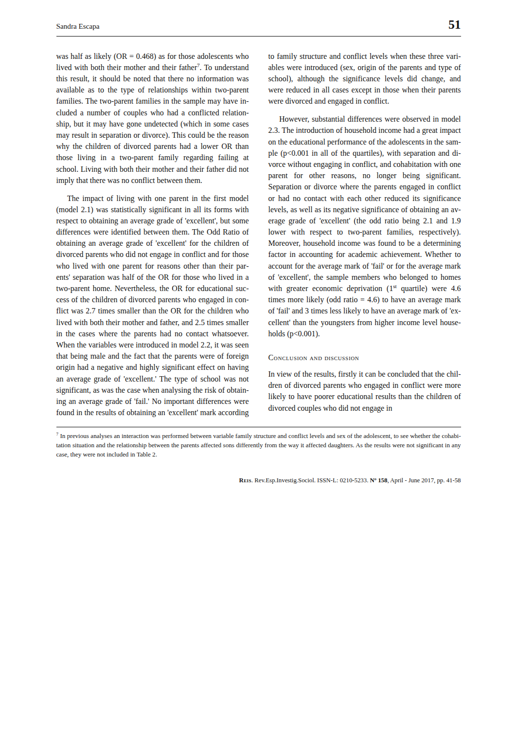Sandra Escapa 51
was half as likely (OR = 0.468) as for those adolescents who lived with both their mother and their father7. To understand this result, it should be noted that there no information was available as to the type of relationships within two-parent families. The two-parent families in the sample may have included a number of couples who had a conflicted relationship, but it may have gone undetected (which in some cases may result in separation or divorce). This could be the reason why the children of divorced parents had a lower OR than those living in a two-parent family regarding failing at school. Living with both their mother and their father did not imply that there was no conflict between them.
The impact of living with one parent in the first model (model 2.1) was statistically significant in all its forms with respect to obtaining an average grade of 'excellent', but some differences were identified between them. The Odd Ratio of obtaining an average grade of 'excellent' for the children of divorced parents who did not engage in conflict and for those who lived with one parent for reasons other than their parents' separation was half of the OR for those who lived in a two-parent home. Nevertheless, the OR for educational success of the children of divorced parents who engaged in conflict was 2.7 times smaller than the OR for the children who lived with both their mother and father, and 2.5 times smaller in the cases where the parents had no contact whatsoever. When the variables were introduced in model 2.2, it was seen that being male and the fact that the parents were of foreign origin had a negative and highly significant effect on having an average grade of 'excellent.' The type of school was not significant, as was the case when analysing the risk of obtaining an average grade of 'fail.' No important differences were found in the results of obtaining an 'excellent' mark according to family structure and conflict levels when these three variables were introduced (sex, origin of the parents and type of school), although the significance levels did change, and were reduced in all cases except in those when their parents were divorced and engaged in conflict.
However, substantial differences were observed in model 2.3. The introduction of household income had a great impact on the educational performance of the adolescents in the sample (p<0.001 in all of the quartiles), with separation and divorce without engaging in conflict, and cohabitation with one parent for other reasons, no longer being significant. Separation or divorce where the parents engaged in conflict or had no contact with each other reduced its significance levels, as well as its negative significance of obtaining an average grade of 'excellent' (the odd ratio being 2.1 and 1.9 lower with respect to two-parent families, respectively). Moreover, household income was found to be a determining factor in accounting for academic achievement. Whether to account for the average mark of 'fail' or for the average mark of 'excellent', the sample members who belonged to homes with greater economic deprivation (1st quartile) were 4.6 times more likely (odd ratio = 4.6) to have an average mark of 'fail' and 3 times less likely to have an average mark of 'excellent' than the youngsters from higher income level households (p<0.001).
Conclusion and discussion
In view of the results, firstly it can be concluded that the children of divorced parents who engaged in conflict were more likely to have poorer educational results than the children of divorced couples who did not engage in
7 In previous analyses an interaction was performed between variable family structure and conflict levels and sex of the adolescent, to see whether the cohabitation situation and the relationship between the parents affected sons differently from the way it affected daughters. As the results were not significant in any case, they were not included in Table 2.
Reis. Rev.Esp.Investig.Sociol. ISSN-L: 0210-5233. Nº 158, April - June 2017, pp. 41-58